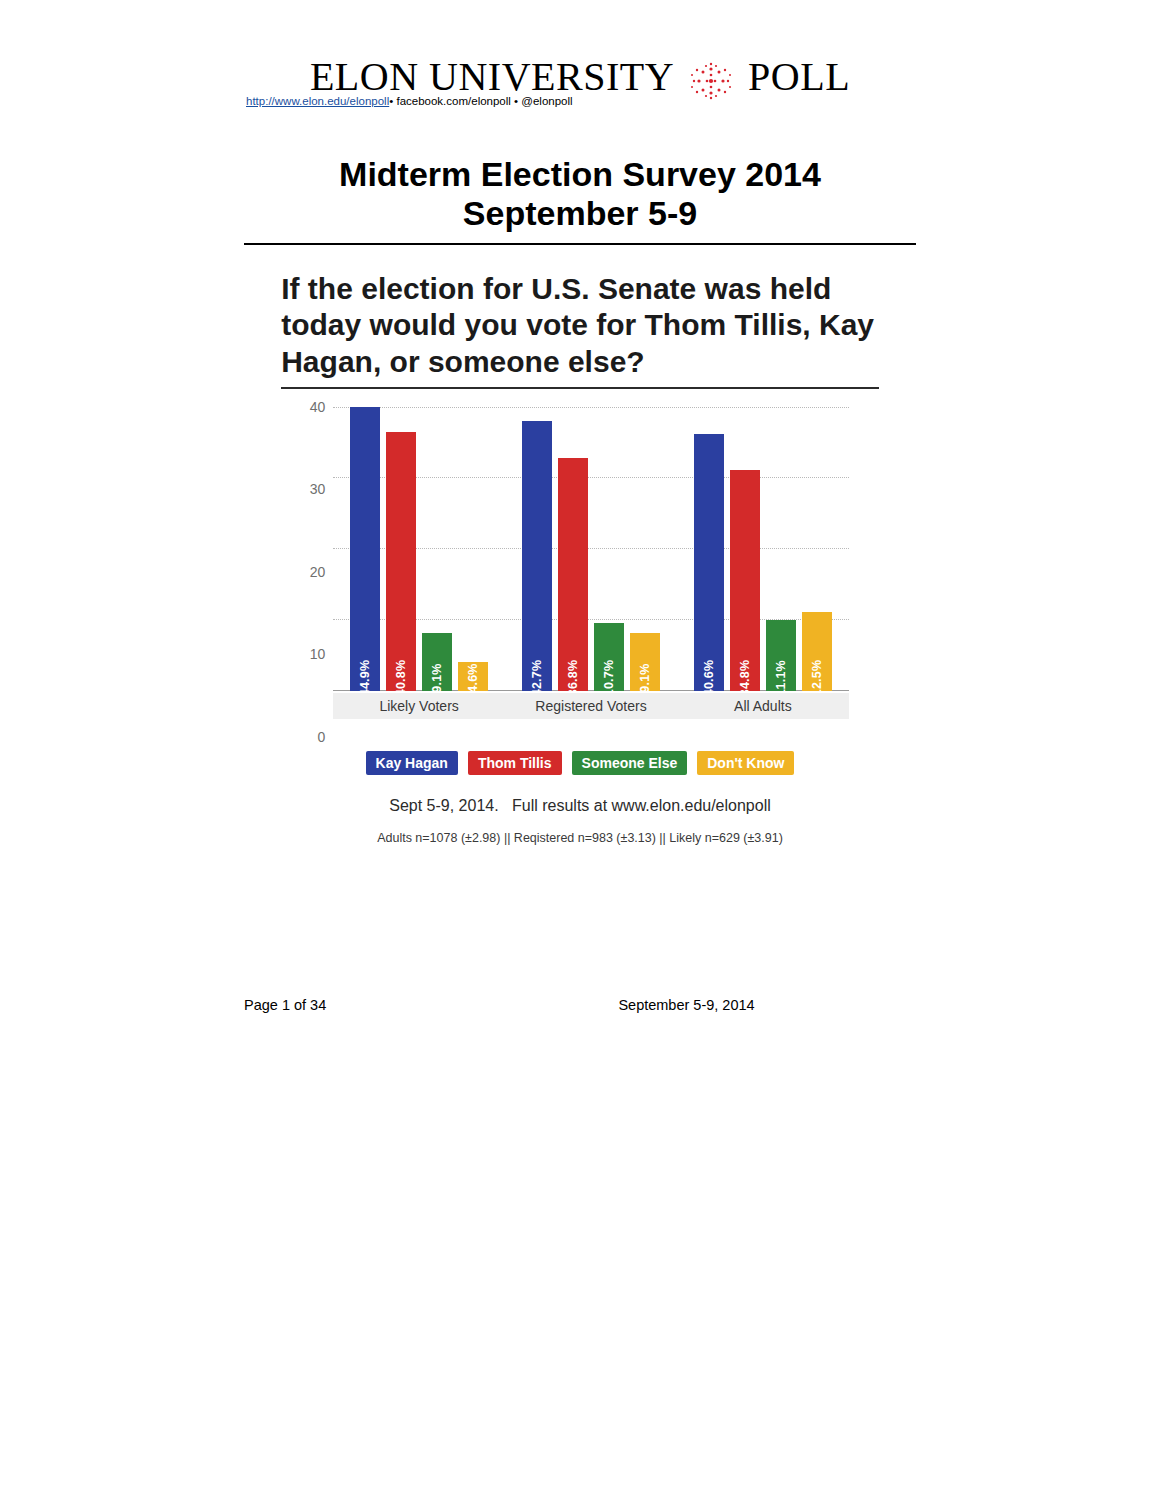ELON UNIVERSITY POLL
http://www.elon.edu/elonpoll• facebook.com/elonpoll • @elonpoll
Midterm Election Survey 2014
September 5-9
If the election for U.S. Senate was held today would you vote for Thom Tillis, Kay Hagan, or someone else?
40
30
20
10
0
44.9%
40.8%
9.1%
4.6%
42.7%
36.8%
10.7%
9.1%
40.6%
34.8%
11.1%
12.5%
Likely Voters
Registered Voters
All Adults
Kay Hagan Thom Tillis Someone Else Don't Know
Sept 5-9, 2014. Full results at www.elon.edu/elonpoll
Adults n=1078 (±2.98) || Reqistered n=983 (±3.13) || Likely n=629 (±3.91)
Page 1 of 34
September 5-9, 2014